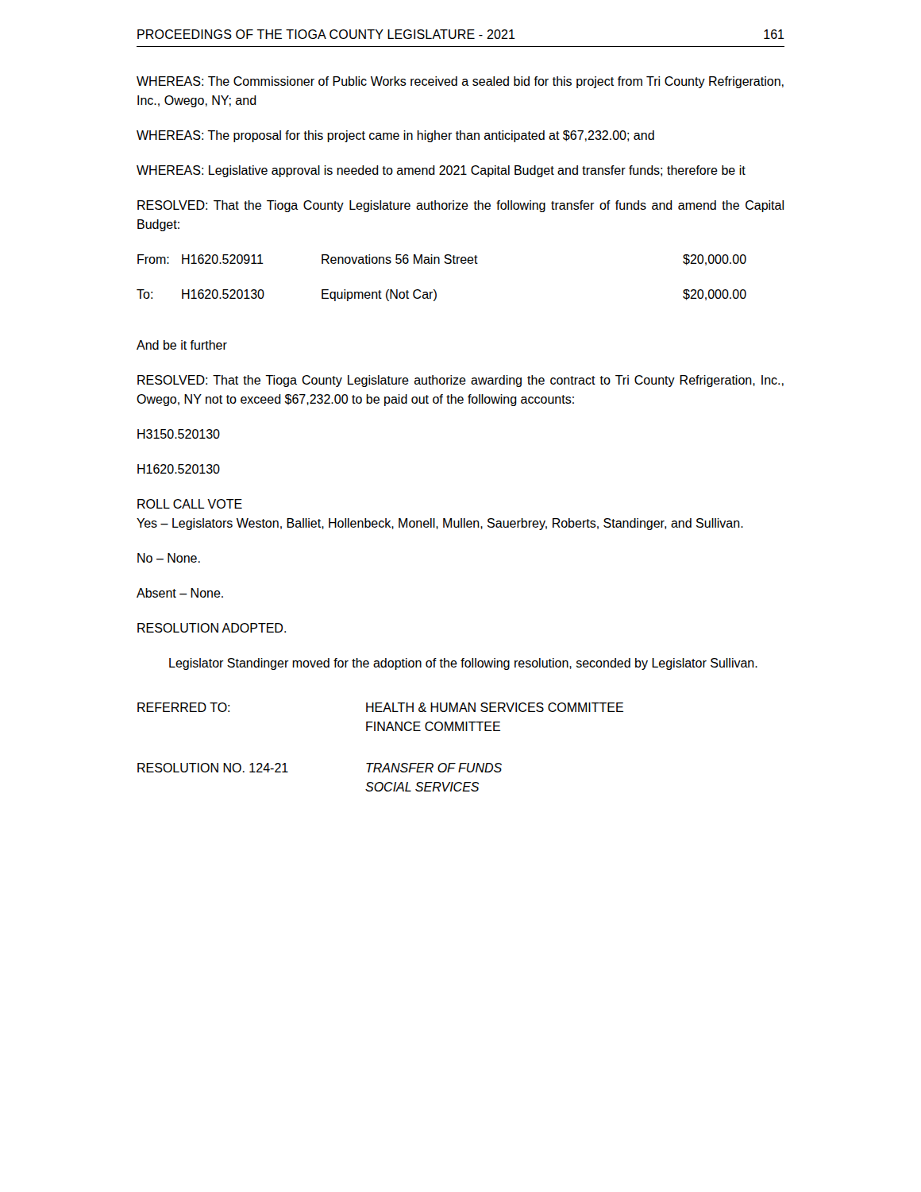Proceedings of the Tioga County Legislature - 2021 161
WHEREAS: The Commissioner of Public Works received a sealed bid for this project from Tri County Refrigeration, Inc., Owego, NY; and
WHEREAS: The proposal for this project came in higher than anticipated at $67,232.00; and
WHEREAS: Legislative approval is needed to amend 2021 Capital Budget and transfer funds; therefore be it
RESOLVED: That the Tioga County Legislature authorize the following transfer of funds and amend the Capital Budget:
| From: | H1620.520911 | Renovations 56 Main Street | $20,000.00 |
| To: | H1620.520130 | Equipment (Not Car) | $20,000.00 |
And be it further
RESOLVED: That the Tioga County Legislature authorize awarding the contract to Tri County Refrigeration, Inc., Owego, NY not to exceed $67,232.00 to be paid out of the following accounts:
H3150.520130
H1620.520130
ROLL CALL VOTE
Yes – Legislators Weston, Balliet, Hollenbeck, Monell, Mullen, Sauerbrey, Roberts, Standinger, and Sullivan.
No – None.
Absent – None.
RESOLUTION ADOPTED.
Legislator Standinger moved for the adoption of the following resolution, seconded by Legislator Sullivan.
Referred to:
Health & Human Services Committee
Finance Committee
Resolution No. 124-21
Transfer of Funds
Social Services